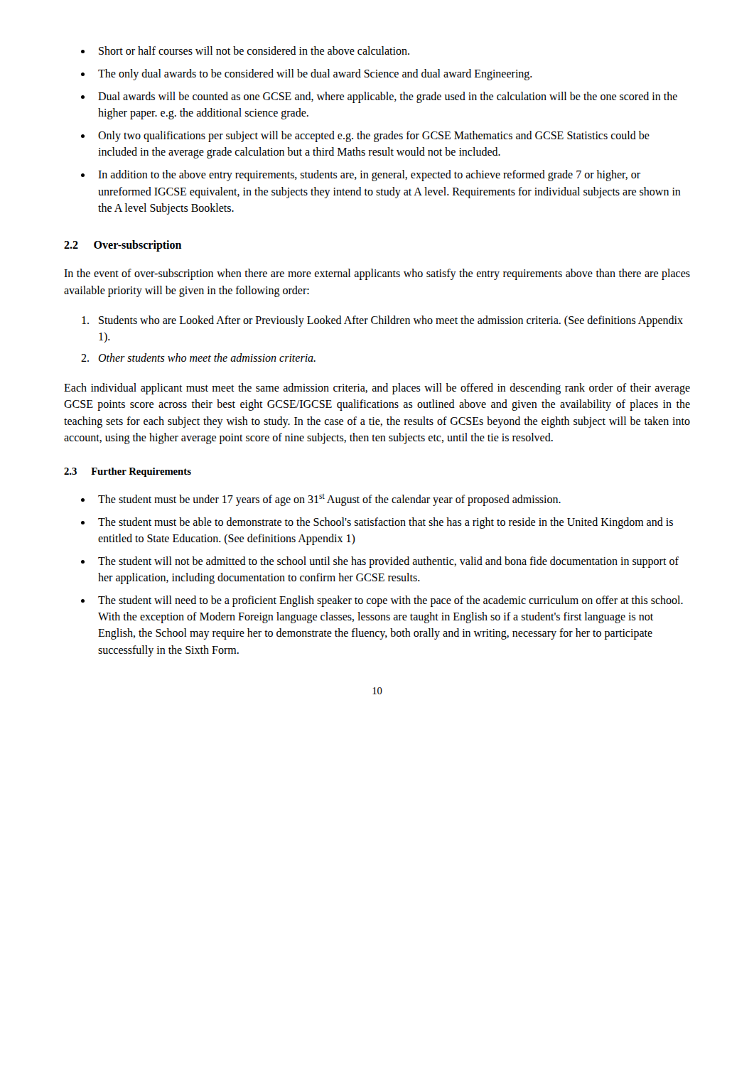Short or half courses will not be considered in the above calculation.
The only dual awards to be considered will be dual award Science and dual award Engineering.
Dual awards will be counted as one GCSE and, where applicable, the grade used in the calculation will be the one scored in the higher paper. e.g. the additional science grade.
Only two qualifications per subject will be accepted e.g. the grades for GCSE Mathematics and GCSE Statistics could be included in the average grade calculation but a third Maths result would not be included.
In addition to the above entry requirements, students are, in general, expected to achieve reformed grade 7 or higher, or unreformed IGCSE equivalent, in the subjects they intend to study at A level. Requirements for individual subjects are shown in the A level Subjects Booklets.
2.2 Over-subscription
In the event of over-subscription when there are more external applicants who satisfy the entry requirements above than there are places available priority will be given in the following order:
Students who are Looked After or Previously Looked After Children who meet the admission criteria. (See definitions Appendix 1).
Other students who meet the admission criteria.
Each individual applicant must meet the same admission criteria, and places will be offered in descending rank order of their average GCSE points score across their best eight GCSE/IGCSE qualifications as outlined above and given the availability of places in the teaching sets for each subject they wish to study. In the case of a tie, the results of GCSEs beyond the eighth subject will be taken into account, using the higher average point score of nine subjects, then ten subjects etc, until the tie is resolved.
2.3 Further Requirements
The student must be under 17 years of age on 31st August of the calendar year of proposed admission.
The student must be able to demonstrate to the School's satisfaction that she has a right to reside in the United Kingdom and is entitled to State Education. (See definitions Appendix 1)
The student will not be admitted to the school until she has provided authentic, valid and bona fide documentation in support of her application, including documentation to confirm her GCSE results.
The student will need to be a proficient English speaker to cope with the pace of the academic curriculum on offer at this school. With the exception of Modern Foreign language classes, lessons are taught in English so if a student's first language is not English, the School may require her to demonstrate the fluency, both orally and in writing, necessary for her to participate successfully in the Sixth Form.
10